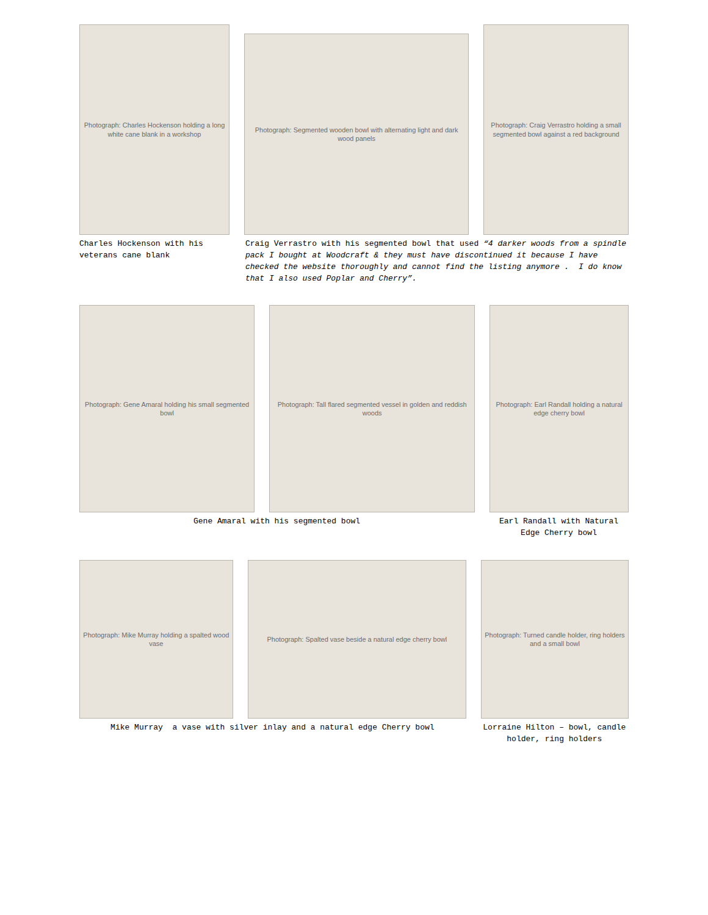Photograph: Charles Hockenson holding a long white cane blank in a workshop
Photograph: Segmented wooden bowl with alternating light and dark wood panels
Photograph: Craig Verrastro holding a small segmented bowl against a red background
Charles Hockenson with his veterans cane blank
Craig Verrastro with his segmented bowl that used “4 darker woods from a spindle pack I bought at Woodcraft & they must have discontinued it because I have checked the website thoroughly and cannot find the listing anymore . I do know that I also used Poplar and Cherry”.
Photograph: Gene Amaral holding his small segmented bowl
Photograph: Tall flared segmented vessel in golden and reddish woods
Photograph: Earl Randall holding a natural edge cherry bowl
Gene Amaral with his segmented bowl
Earl Randall with Natural Edge Cherry bowl
Photograph: Mike Murray holding a spalted wood vase
Photograph: Spalted vase beside a natural edge cherry bowl
Photograph: Turned candle holder, ring holders and a small bowl
Mike Murray a vase with silver inlay and a natural edge Cherry bowl
Lorraine Hilton – bowl, candle holder, ring holders